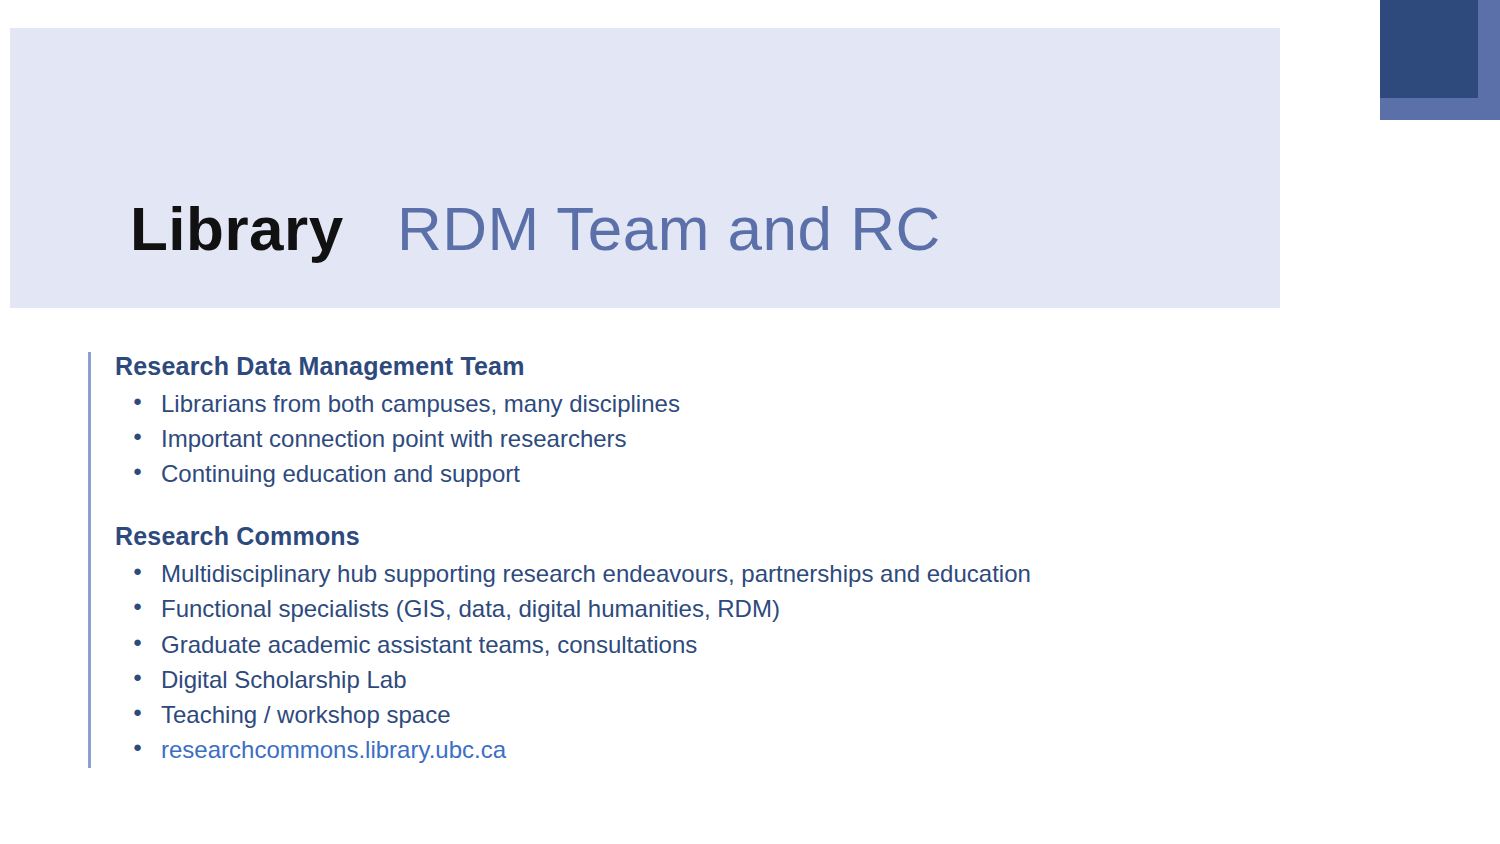Library RDM Team and RC
Research Data Management Team
Librarians from both campuses, many disciplines
Important connection point with researchers
Continuing education and support
Research Commons
Multidisciplinary hub supporting research endeavours, partnerships and education
Functional specialists (GIS, data, digital humanities, RDM)
Graduate academic assistant teams, consultations
Digital Scholarship Lab
Teaching / workshop space
researchcommons.library.ubc.ca